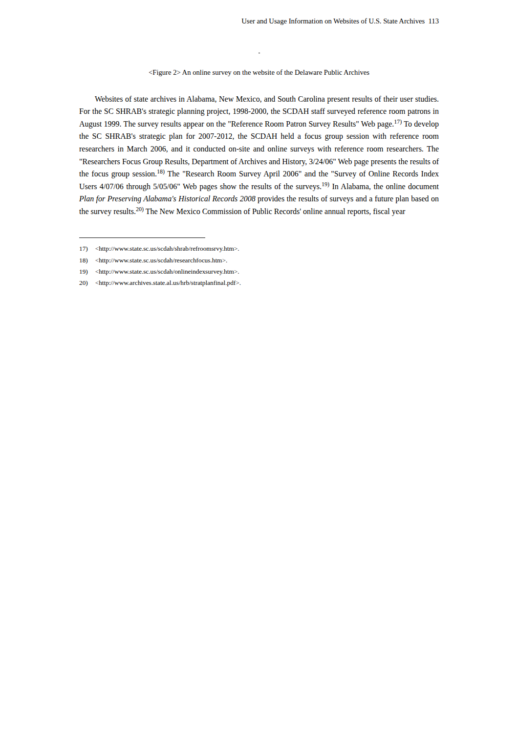User and Usage Information on Websites of U.S. State Archives 113
<Figure 2> An online survey on the website of the Delaware Public Archives
Websites of state archives in Alabama, New Mexico, and South Carolina present results of their user studies. For the SC SHRAB's strategic planning project, 1998-2000, the SCDAH staff surveyed reference room patrons in August 1999. The survey results appear on the "Reference Room Patron Survey Results" Web page.17) To develop the SC SHRAB's strategic plan for 2007-2012, the SCDAH held a focus group session with reference room researchers in March 2006, and it conducted on-site and online surveys with reference room researchers. The "Researchers Focus Group Results, Department of Archives and History, 3/24/06" Web page presents the results of the focus group session.18) The "Research Room Survey April 2006" and the "Survey of Online Records Index Users 4/07/06 through 5/05/06" Web pages show the results of the surveys.19) In Alabama, the online document Plan for Preserving Alabama's Historical Records 2008 provides the results of surveys and a future plan based on the survey results.20) The New Mexico Commission of Public Records' online annual reports, fiscal year
17) <http://www.state.sc.us/scdah/shrab/refroomsrvy.htm>.
18) <http://www.state.sc.us/scdah/researchfocus.htm>.
19) <http://www.state.sc.us/scdah/onlineindexsurvey.htm>.
20) <http://www.archives.state.al.us/hrb/stratplanfinal.pdf>.